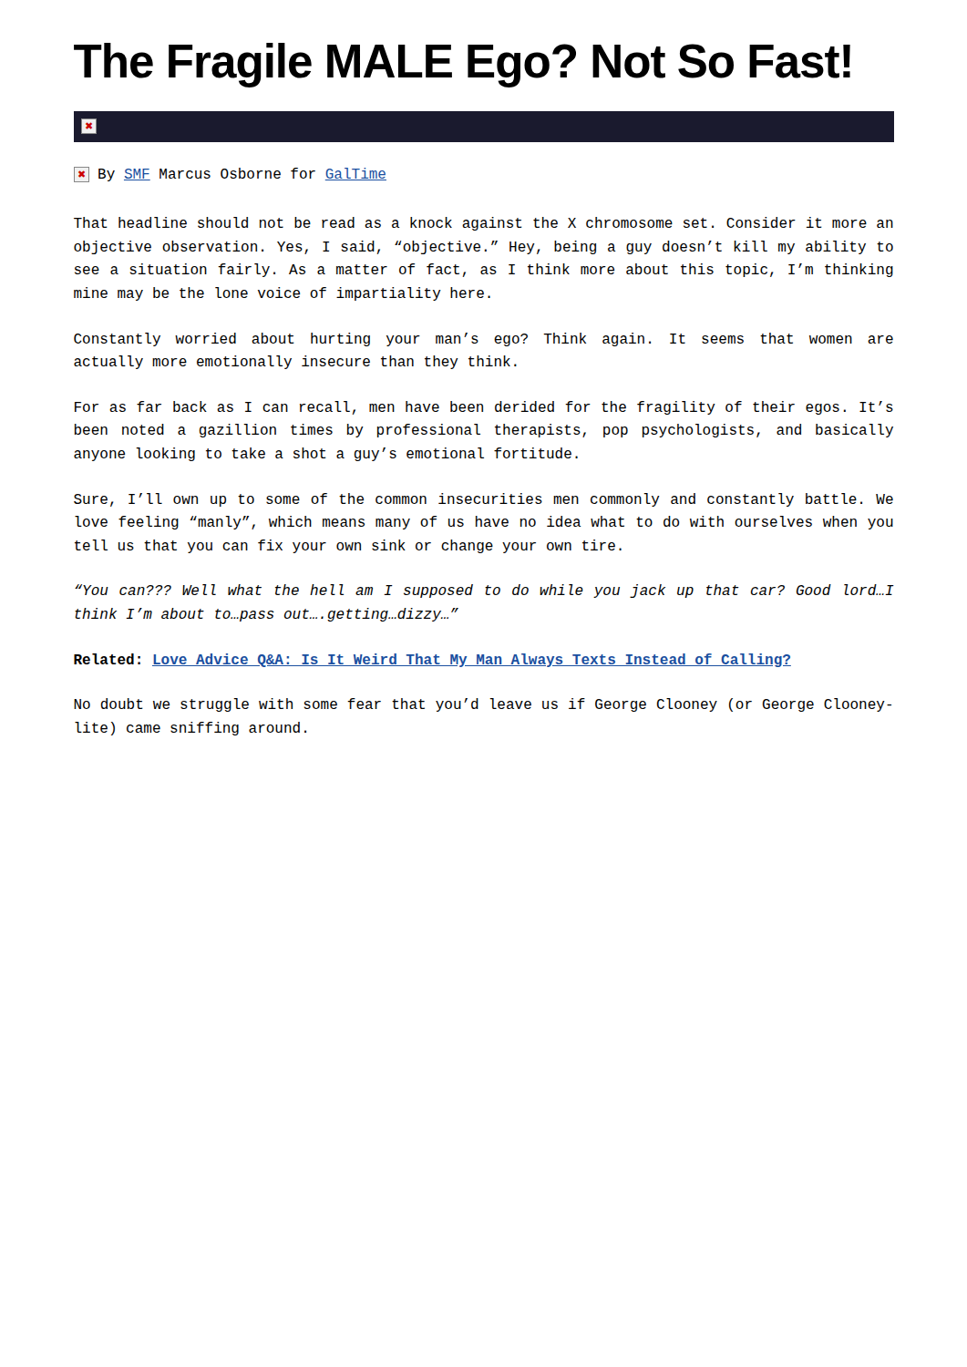The Fragile MALE Ego? Not So Fast!
✖
✖ By SMF Marcus Osborne for GalTime
That headline should not be read as a knock against the X chromosome set. Consider it more an objective observation. Yes, I said, “objective.” Hey, being a guy doesn’t kill my ability to see a situation fairly. As a matter of fact, as I think more about this topic, I’m thinking mine may be the lone voice of impartiality here.
Constantly worried about hurting your man’s ego? Think again. It seems that women are actually more emotionally insecure than they think.
For as far back as I can recall, men have been derided for the fragility of their egos. It’s been noted a gazillion times by professional therapists, pop psychologists, and basically anyone looking to take a shot a guy’s emotional fortitude.
Sure, I’ll own up to some of the common insecurities men commonly and constantly battle. We love feeling “manly”, which means many of us have no idea what to do with ourselves when you tell us that you can fix your own sink or change your own tire.
“You can??? Well what the hell am I supposed to do while you jack up that car? Good lord…I think I’m about to…pass out….getting…dizzy…”
Related: Love Advice Q&A: Is It Weird That My Man Always Texts Instead of Calling?
No doubt we struggle with some fear that you’d leave us if George Clooney (or George Clooney-lite) came sniffing around.